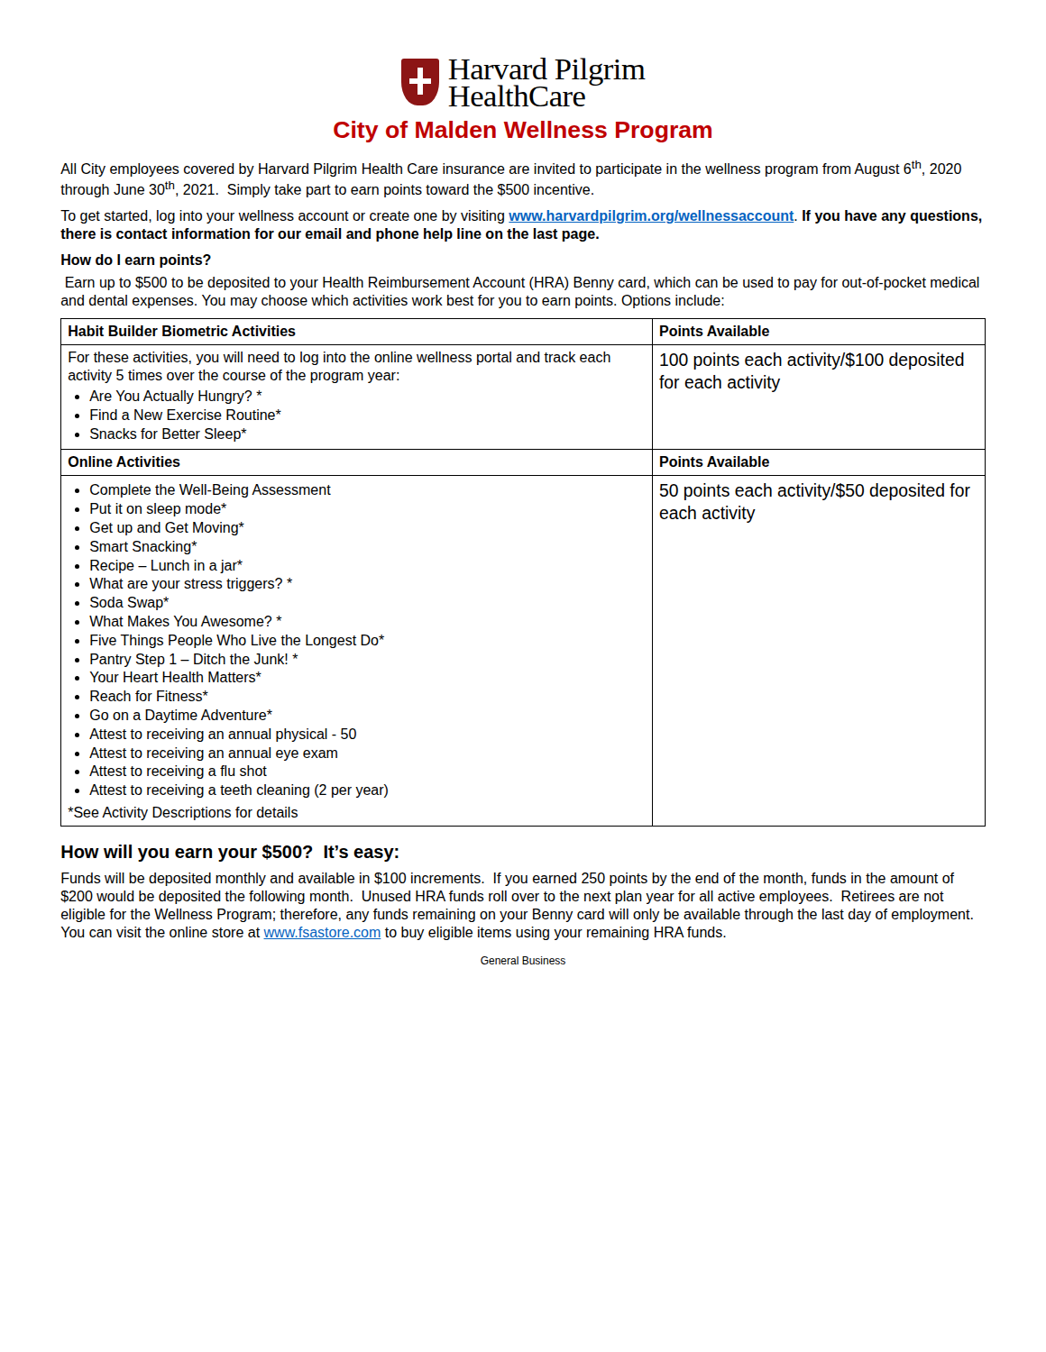Harvard PilgrimHealthCare
City of Malden Wellness Program
All City employees covered by Harvard Pilgrim Health Care insurance are invited to participate in the wellness program from August 6th, 2020 through June 30th, 2021. Simply take part to earn points toward the $500 incentive.
To get started, log into your wellness account or create one by visiting www.harvardpilgrim.org/wellnessaccount. If you have any questions, there is contact information for our email and phone help line on the last page.
How do I earn points?
Earn up to $500 to be deposited to your Health Reimbursement Account (HRA) Benny card, which can be used to pay for out-of-pocket medical and dental expenses. You may choose which activities work best for you to earn points. Options include:
| Habit Builder Biometric Activities | Points Available |
| --- | --- |
| For these activities, you will need to log into the online wellness portal and track each activity 5 times over the course of the program year: Are You Actually Hungry? * Find a New Exercise Routine* Snacks for Better Sleep* | 100 points each activity/$100 deposited for each activity |
| Online Activities | Points Available |
| Complete the Well-Being Assessment Put it on sleep mode* Get up and Get Moving* Smart Snacking* Recipe – Lunch in a jar* What are your stress triggers? * Soda Swap* What Makes You Awesome? * Five Things People Who Live the Longest Do* Pantry Step 1 – Ditch the Junk! * Your Heart Health Matters* Reach for Fitness* Go on a Daytime Adventure* Attest to receiving an annual physical - 50 Attest to receiving an annual eye exam Attest to receiving a flu shot Attest to receiving a teeth cleaning (2 per year) *See Activity Descriptions for details | 50 points each activity/$50 deposited for each activity |
How will you earn your $500? It’s easy:
Funds will be deposited monthly and available in $100 increments. If you earned 250 points by the end of the month, funds in the amount of $200 would be deposited the following month. Unused HRA funds roll over to the next plan year for all active employees. Retirees are not eligible for the Wellness Program; therefore, any funds remaining on your Benny card will only be available through the last day of employment. You can visit the online store at www.fsastore.com to buy eligible items using your remaining HRA funds.
General Business